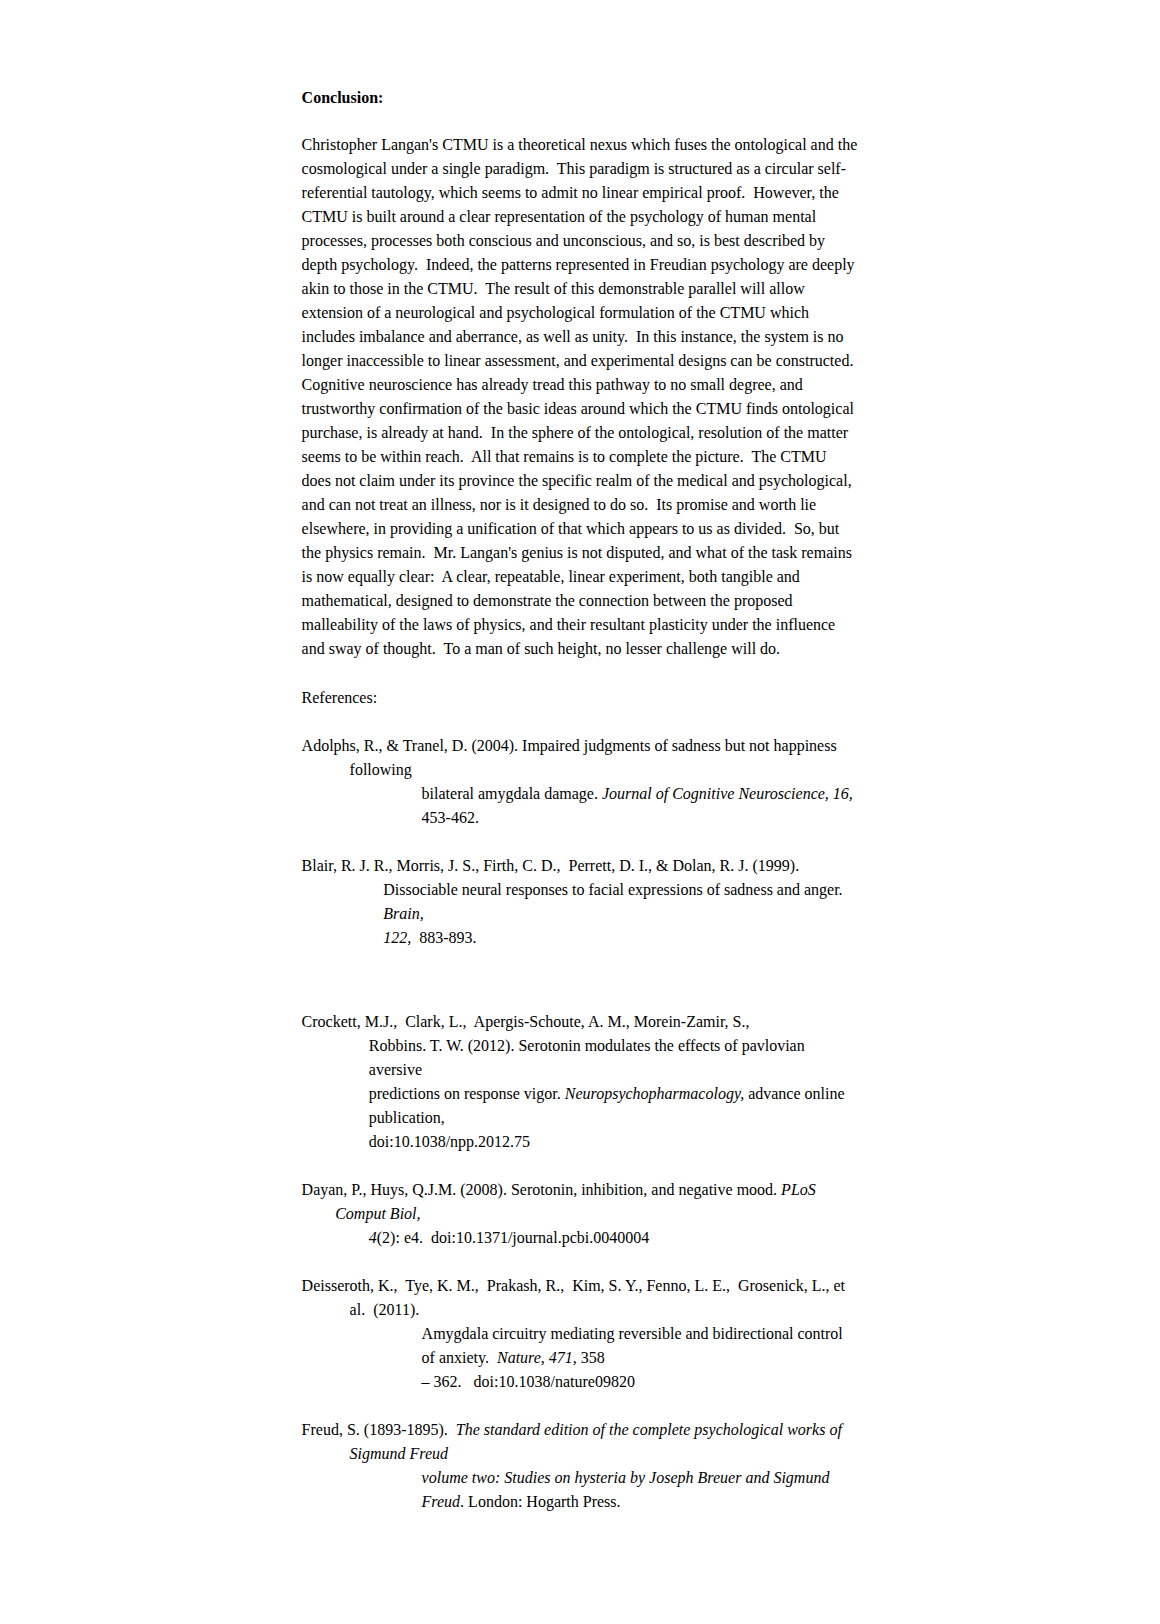Conclusion:
Christopher Langan's CTMU is a theoretical nexus which fuses the ontological and the cosmological under a single paradigm. This paradigm is structured as a circular self-referential tautology, which seems to admit no linear empirical proof. However, the CTMU is built around a clear representation of the psychology of human mental processes, processes both conscious and unconscious, and so, is best described by depth psychology. Indeed, the patterns represented in Freudian psychology are deeply akin to those in the CTMU. The result of this demonstrable parallel will allow extension of a neurological and psychological formulation of the CTMU which includes imbalance and aberrance, as well as unity. In this instance, the system is no longer inaccessible to linear assessment, and experimental designs can be constructed. Cognitive neuroscience has already tread this pathway to no small degree, and trustworthy confirmation of the basic ideas around which the CTMU finds ontological purchase, is already at hand. In the sphere of the ontological, resolution of the matter seems to be within reach. All that remains is to complete the picture. The CTMU does not claim under its province the specific realm of the medical and psychological, and can not treat an illness, nor is it designed to do so. Its promise and worth lie elsewhere, in providing a unification of that which appears to us as divided. So, but the physics remain. Mr. Langan's genius is not disputed, and what of the task remains is now equally clear: A clear, repeatable, linear experiment, both tangible and mathematical, designed to demonstrate the connection between the proposed malleability of the laws of physics, and their resultant plasticity under the influence and sway of thought. To a man of such height, no lesser challenge will do.
References:
Adolphs, R., & Tranel, D. (2004). Impaired judgments of sadness but not happiness following bilateral amygdala damage. Journal of Cognitive Neuroscience, 16, 453-462.
Blair, R. J. R., Morris, J. S., Firth, C. D., Perrett, D. I., & Dolan, R. J. (1999). Dissociable neural responses to facial expressions of sadness and anger. Brain, 122, 883-893.
Crockett, M.J., Clark, L., Apergis-Schoute, A. M., Morein-Zamir, S., Robbins. T. W. (2012). Serotonin modulates the effects of pavlovian aversive predictions on response vigor. Neuropsychopharmacology, advance online publication, doi:10.1038/npp.2012.75
Dayan, P., Huys, Q.J.M. (2008). Serotonin, inhibition, and negative mood. PLoS Comput Biol, 4(2): e4. doi:10.1371/journal.pcbi.0040004
Deisseroth, K., Tye, K. M., Prakash, R., Kim, S. Y., Fenno, L. E., Grosenick, L., et al. (2011). Amygdala circuitry mediating reversible and bidirectional control of anxiety. Nature, 471, 358 – 362. doi:10.1038/nature09820
Freud, S. (1893-1895). The standard edition of the complete psychological works of Sigmund Freud volume two: Studies on hysteria by Joseph Breuer and Sigmund Freud. London: Hogarth Press.